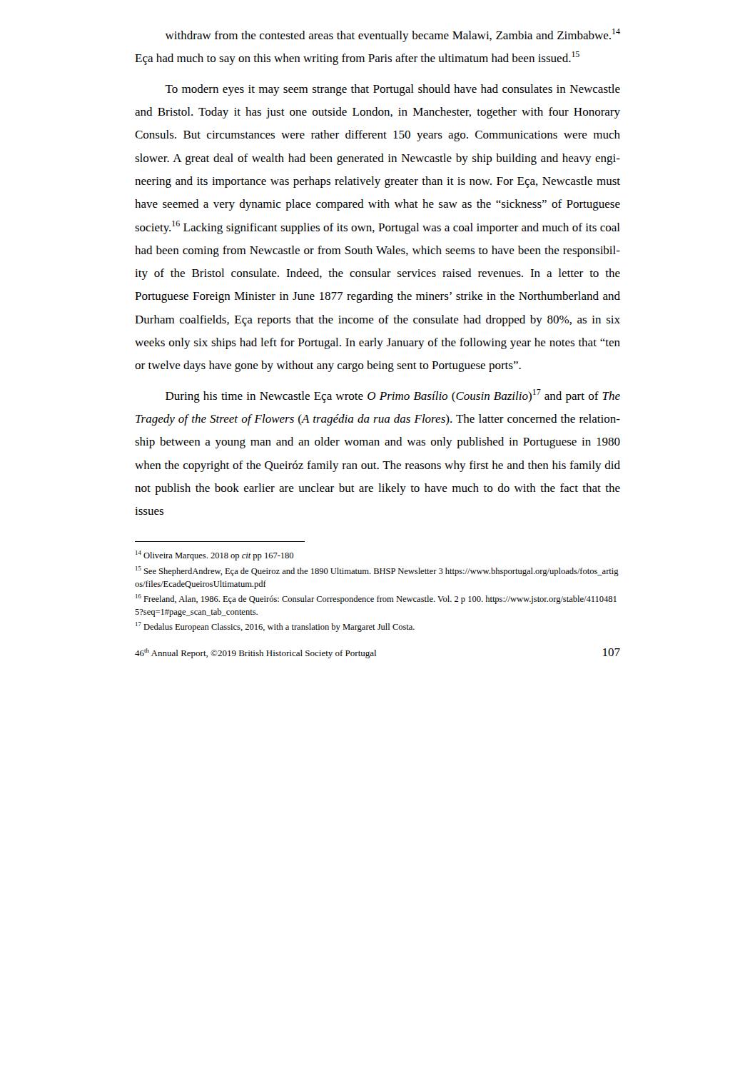withdraw from the contested areas that eventually became Malawi, Zambia and Zimbabwe.14 Eça had much to say on this when writing from Paris after the ultimatum had been issued.15
To modern eyes it may seem strange that Portugal should have had consulates in Newcastle and Bristol. Today it has just one outside London, in Manchester, together with four Honorary Consuls. But circumstances were rather different 150 years ago. Communications were much slower. A great deal of wealth had been generated in Newcastle by ship building and heavy engineering and its importance was perhaps relatively greater than it is now. For Eça, Newcastle must have seemed a very dynamic place compared with what he saw as the “sickness” of Portuguese society.16 Lacking significant supplies of its own, Portugal was a coal importer and much of its coal had been coming from Newcastle or from South Wales, which seems to have been the responsibility of the Bristol consulate. Indeed, the consular services raised revenues. In a letter to the Portuguese Foreign Minister in June 1877 regarding the miners’ strike in the Northumberland and Durham coalfields, Eça reports that the income of the consulate had dropped by 80%, as in six weeks only six ships had left for Portugal. In early January of the following year he notes that “ten or twelve days have gone by without any cargo being sent to Portuguese ports”.
During his time in Newcastle Eça wrote O Primo Basílio (Cousin Bazilio)17 and part of The Tragedy of the Street of Flowers (A tragédia da rua das Flores). The latter concerned the relationship between a young man and an older woman and was only published in Portuguese in 1980 when the copyright of the Queiróz family ran out. The reasons why first he and then his family did not publish the book earlier are unclear but are likely to have much to do with the fact that the issues
14 Oliveira Marques. 2018 op cit pp 167-180
15 See ShepherdAndrew, Eça de Queiroz and the 1890 Ultimatum. BHSP Newsletter 3 https://www.bhsportugal.org/uploads/fotos_artigos/files/EcadeQueirosUltimatum.pdf
16 Freeland, Alan, 1986. Eça de Queirós: Consular Correspondence from Newcastle. Vol. 2 p 100. https://www.jstor.org/stable/41104815?seq=1#page_scan_tab_contents.
17 Dedalus European Classics, 2016, with a translation by Margaret Jull Costa.
46th Annual Report, ©2019 British Historical Society of Portugal 107